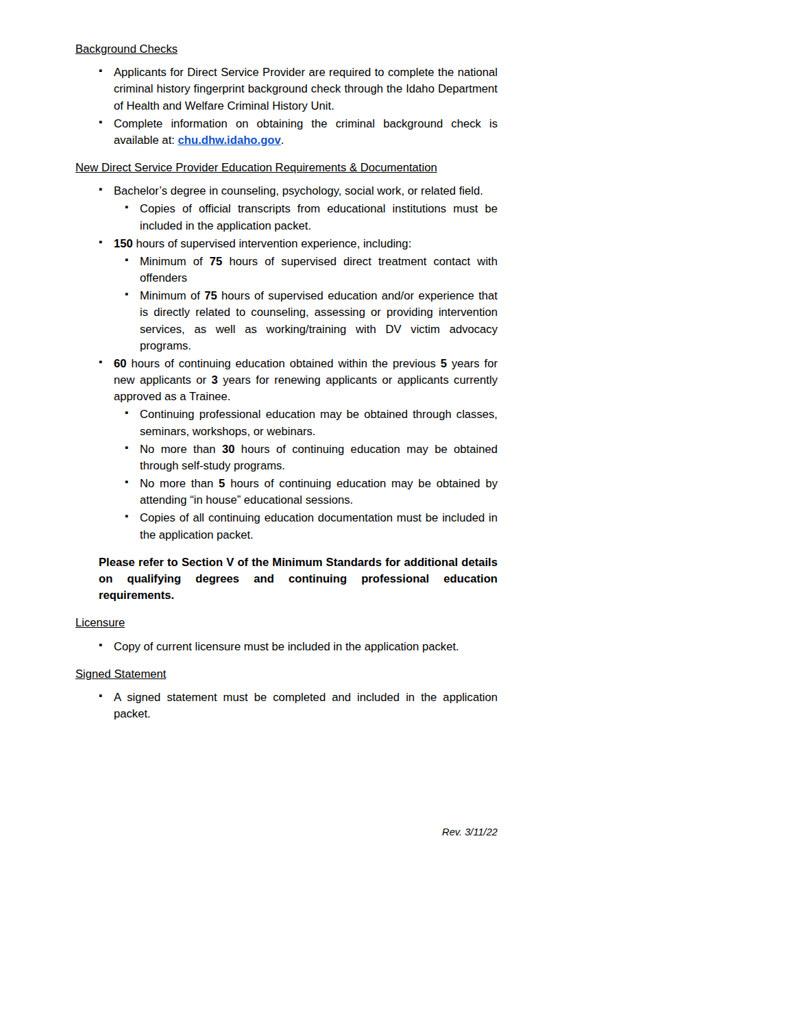Background Checks
Applicants for Direct Service Provider are required to complete the national criminal history fingerprint background check through the Idaho Department of Health and Welfare Criminal History Unit.
Complete information on obtaining the criminal background check is available at: chu.dhw.idaho.gov.
New Direct Service Provider Education Requirements & Documentation
Bachelor’s degree in counseling, psychology, social work, or related field.
Copies of official transcripts from educational institutions must be included in the application packet.
150 hours of supervised intervention experience, including:
Minimum of 75 hours of supervised direct treatment contact with offenders
Minimum of 75 hours of supervised education and/or experience that is directly related to counseling, assessing or providing intervention services, as well as working/training with DV victim advocacy programs.
60 hours of continuing education obtained within the previous 5 years for new applicants or 3 years for renewing applicants or applicants currently approved as a Trainee.
Continuing professional education may be obtained through classes, seminars, workshops, or webinars.
No more than 30 hours of continuing education may be obtained through self-study programs.
No more than 5 hours of continuing education may be obtained by attending “in house” educational sessions.
Copies of all continuing education documentation must be included in the application packet.
Please refer to Section V of the Minimum Standards for additional details on qualifying degrees and continuing professional education requirements.
Licensure
Copy of current licensure must be included in the application packet.
Signed Statement
A signed statement must be completed and included in the application packet.
Rev. 3/11/22